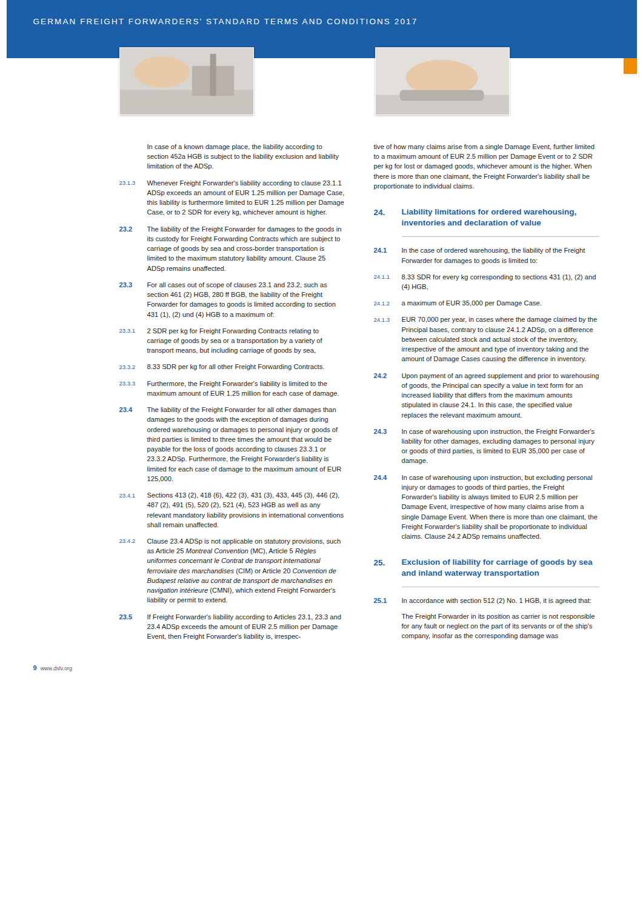German Freight Forwarders' Standard Terms and Conditions 2017
In case of a known damage place, the liability according to section 452a HGB is subject to the liability exclusion and liability limitation of the ADSp.
23.1.3
Whenever Freight Forwarder's liability according to clause 23.1.1 ADSp exceeds an amount of EUR 1.25 million per Damage Case, this liability is furthermore limited to EUR 1.25 million per Damage Case, or to 2 SDR for every kg, whichever amount is higher.
23.2
The liability of the Freight Forwarder for damages to the goods in its custody for Freight Forwarding Contracts which are subject to carriage of goods by sea and cross-border transportation is limited to the maximum statutory liability amount. Clause 25 ADSp remains unaffected.
23.3
For all cases out of scope of clauses 23.1 and 23.2, such as section 461 (2) HGB, 280 ff BGB, the liability of the Freight Forwarder for damages to goods is limited according to section 431 (1), (2) und (4) HGB to a maximum of:
23.3.1
2 SDR per kg for Freight Forwarding Contracts relating to carriage of goods by sea or a transportation by a variety of transport means, but including carriage of goods by sea,
23.3.2
8.33 SDR per kg for all other Freight Forwarding Contracts.
23.3.3
Furthermore, the Freight Forwarder's liability is limited to the maximum amount of EUR 1.25 million for each case of damage.
23.4
The liability of the Freight Forwarder for all other damages than damages to the goods with the exception of damages during ordered warehousing or damages to personal injury or goods of third parties is limited to three times the amount that would be payable for the loss of goods according to clauses 23.3.1 or 23.3.2 ADSp. Furthermore, the Freight Forwarder's liability is limited for each case of damage to the maximum amount of EUR 125,000.
23.4.1
Sections 413 (2), 418 (6), 422 (3), 431 (3), 433, 445 (3), 446 (2), 487 (2), 491 (5), 520 (2), 521 (4), 523 HGB as well as any relevant mandatory liability provisions in international conventions shall remain unaffected.
23.4.2
Clause 23.4 ADSp is not applicable on statutory provisions, such as Article 25 Montreal Convention (MC), Article 5 Règles uniformes concernant le Contrat de transport international ferroviaire des marchandises (CIM) or Article 20 Convention de Budapest relative au contrat de transport de marchandises en navigation intérieure (CMNI), which extend Freight Forwarder's liability or permit to extend.
23.5
If Freight Forwarder's liability according to Articles 23.1, 23.3 and 23.4 ADSp exceeds the amount of EUR 2.5 million per Damage Event, then Freight Forwarder's liability is, irrespec-
tive of how many claims arise from a single Damage Event, further limited to a maximum amount of EUR 2.5 million per Damage Event or to 2 SDR per kg for lost or damaged goods, whichever amount is the higher. When there is more than one claimant, the Freight Forwarder's liability shall be proportionate to individual claims.
24.
Liability limitations for ordered warehousing, inventories and declaration of value
24.1
In the case of ordered warehousing, the liability of the Freight Forwarder for damages to goods is limited to:
24.1.1
8.33 SDR for every kg corresponding to sections 431 (1), (2) and (4) HGB,
24.1.2
a maximum of EUR 35,000 per Damage Case.
24.1.3
EUR 70,000 per year, in cases where the damage claimed by the Principal bases, contrary to clause 24.1.2 ADSp, on a difference between calculated stock and actual stock of the inventory, irrespective of the amount and type of inventory taking and the amount of Damage Cases causing the difference in inventory.
24.2
Upon payment of an agreed supplement and prior to warehousing of goods, the Principal can specify a value in text form for an increased liability that differs from the maximum amounts stipulated in clause 24.1. In this case, the specified value replaces the relevant maximum amount.
24.3
In case of warehousing upon instruction, the Freight Forwarder's liability for other damages, excluding damages to personal injury or goods of third parties, is limited to EUR 35,000 per case of damage.
24.4
In case of warehousing upon instruction, but excluding personal injury or damages to goods of third parties, the Freight Forwarder's liability is always limited to EUR 2.5 million per Damage Event, irrespective of how many claims arise from a single Damage Event. When there is more than one claimant, the Freight Forwarder's liability shall be proportionate to individual claims. Clause 24.2 ADSp remains unaffected.
25.
Exclusion of liability for carriage of goods by sea and inland waterway transportation
25.1
In accordance with section 512 (2) No. 1 HGB, it is agreed that:
The Freight Forwarder in its position as carrier is not responsible for any fault or neglect on the part of its servants or of the ship's company, insofar as the corresponding damage was
9www.dslv.org